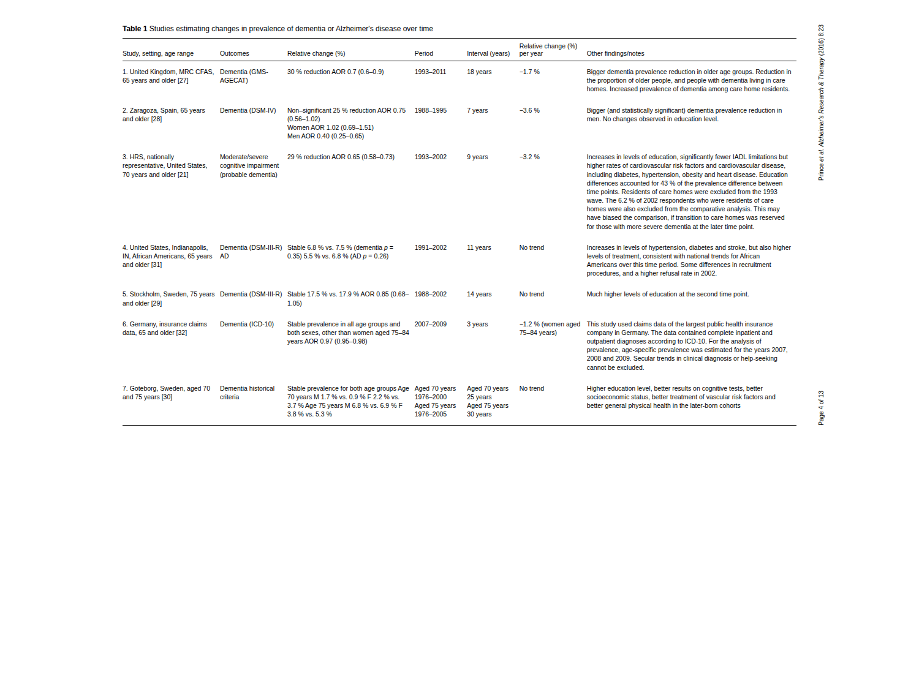Prince et al. Alzheimer's Research & Therapy (2016) 8:23
Page 4 of 13
Table 1 Studies estimating changes in prevalence of dementia or Alzheimer's disease over time
| Study, setting, age range | Outcomes | Relative change (%) | Period | Interval (years) | Relative change (%) per year | Other findings/notes |
| --- | --- | --- | --- | --- | --- | --- |
| 1. United Kingdom, MRC CFAS, 65 years and older [27] | Dementia (GMS-AGECAT) | 30 % reduction AOR 0.7 (0.6–0.9) | 1993–2011 | 18 years | −1.7 % | Bigger dementia prevalence reduction in older age groups. Reduction in the proportion of older people, and people with dementia living in care homes. Increased prevalence of dementia among care home residents. |
| 2. Zaragoza, Spain, 65 years and older [28] | Dementia (DSM-IV) | Non–significant 25 % reduction AOR 0.75 (0.56–1.02) Women AOR 1.02 (0.69–1.51) Men AOR 0.40 (0.25–0.65) | 1988–1995 | 7 years | −3.6 % | Bigger (and statistically significant) dementia prevalence reduction in men. No changes observed in education level. |
| 3. HRS, nationally representative, United States, 70 years and older [21] | Moderate/severe cognitive impairment (probable dementia) | 29 % reduction AOR 0.65 (0.58–0.73) | 1993–2002 | 9 years | −3.2 % | Increases in levels of education, significantly fewer IADL limitations but higher rates of cardiovascular risk factors and cardiovascular disease, including diabetes, hypertension, obesity and heart disease. Education differences accounted for 43 % of the prevalence difference between time points. Residents of care homes were excluded from the 1993 wave. The 6.2 % of 2002 respondents who were residents of care homes were also excluded from the comparative analysis. This may have biased the comparison, if transition to care homes was reserved for those with more severe dementia at the later time point. |
| 4. United States, Indianapolis, IN, African Americans, 65 years and older [31] | Dementia (DSM-III-R) AD | Stable 6.8 % vs. 7.5 % (dementia p = 0.35) 5.5 % vs. 6.8 % (AD p = 0.26) | 1991–2002 | 11 years | No trend | Increases in levels of hypertension, diabetes and stroke, but also higher levels of treatment, consistent with national trends for African Americans over this time period. Some differences in recruitment procedures, and a higher refusal rate in 2002. |
| 5. Stockholm, Sweden, 75 years and older [29] | Dementia (DSM-III-R) | Stable 17.5 % vs. 17.9 % AOR 0.85 (0.68–1.05) | 1988–2002 | 14 years | No trend | Much higher levels of education at the second time point. |
| 6. Germany, insurance claims data, 65 and older [32] | Dementia (ICD-10) | Stable prevalence in all age groups and both sexes, other than women aged 75–84 years AOR 0.97 (0.95–0.98) | 2007–2009 | 3 years | −1.2 % (women aged 75–84 years) | This study used claims data of the largest public health insurance company in Germany. The data contained complete inpatient and outpatient diagnoses according to ICD-10. For the analysis of prevalence, age-specific prevalence was estimated for the years 2007, 2008 and 2009. Secular trends in clinical diagnosis or help-seeking cannot be excluded. |
| 7. Goteborg, Sweden, aged 70 and 75 years [30] | Dementia historical criteria | Stable prevalence for both age groups Age 70 years M 1.7 % vs. 0.9 % F 2.2 % vs. 3.7 % Age 75 years M 6.8 % vs. 6.9 % F 3.8 % vs. 5.3 % | Aged 70 years 1976–2000 Aged 75 years 1976–2005 | Aged 70 years 25 years Aged 75 years 30 years | No trend | Higher education level, better results on cognitive tests, better socioeconomic status, better treatment of vascular risk factors and better general physical health in the later-born cohorts |